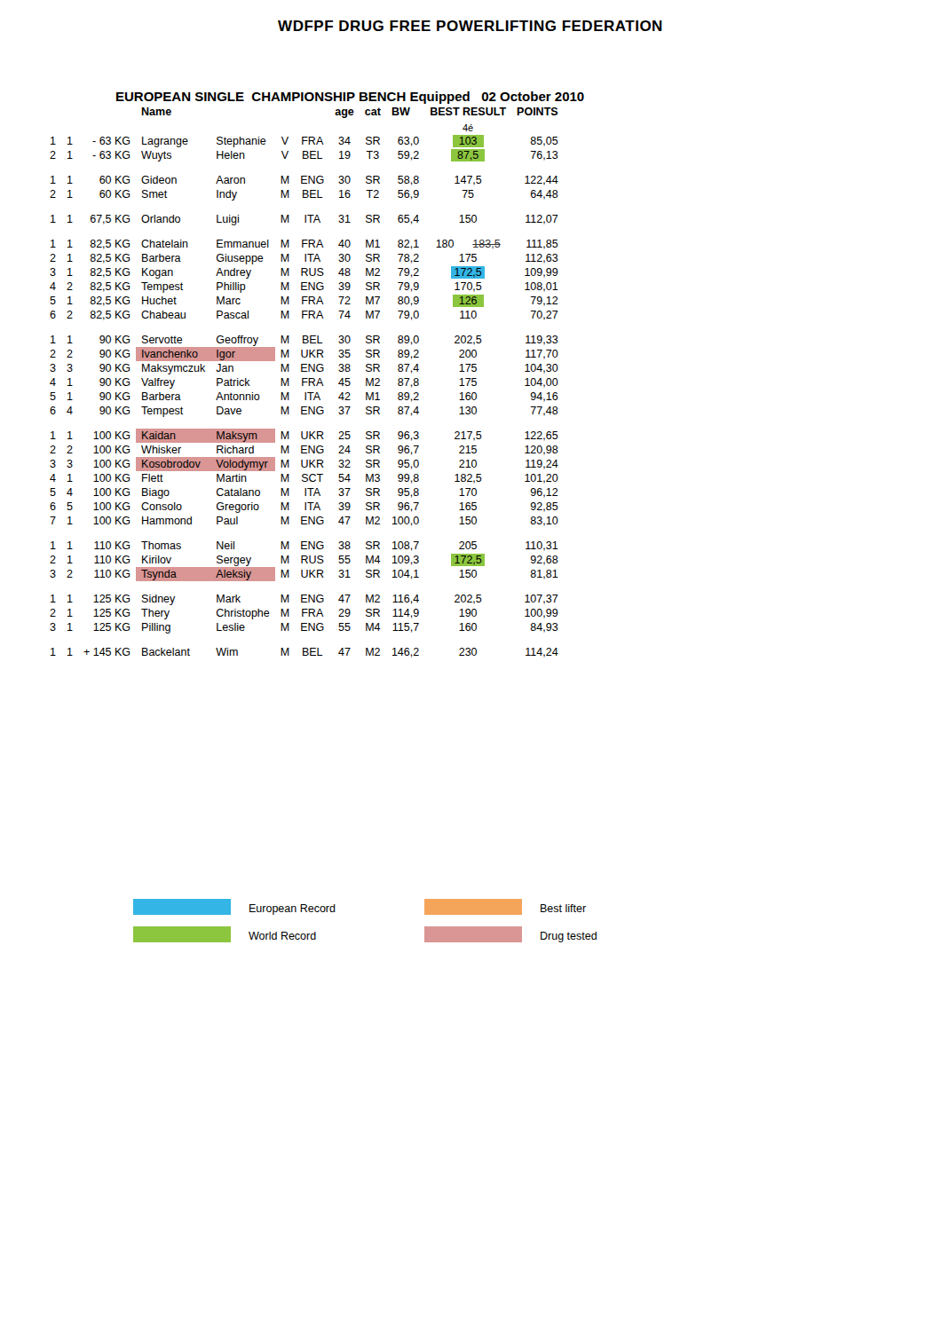WDFPF DRUG FREE POWERLIFTING FEDERATION
EUROPEAN SINGLE CHAMPIONSHIP BENCH Equipped 02 October 2010
| | | | Name | | | | age | cat | BW | BEST RESULT | POINTS |
| --- | --- | --- | --- | --- | --- | --- | --- | --- | --- | --- | --- |
| | 4é | |
| 1 | 1 | - 63 KG | Lagrange | Stephanie | V | FRA | 34 | SR | 63,0 | 103 | 85,05 |
| 2 | 1 | - 63 KG | Wuyts | Helen | V | BEL | 19 | T3 | 59,2 | 87,5 | 76,13 |
| 1 | 1 | 60 KG | Gideon | Aaron | M | ENG | 30 | SR | 58,8 | 147,5 | 122,44 |
| 2 | 1 | 60 KG | Smet | Indy | M | BEL | 16 | T2 | 56,9 | 75 | 64,48 |
| 1 | 1 | 67,5 KG | Orlando | Luigi | M | ITA | 31 | SR | 65,4 | 150 | 112,07 |
| 1 | 1 | 82,5 KG | Chatelain | Emmanuel | M | FRA | 40 | M1 | 82,1 | 180 183,5 | 111,85 |
| 2 | 1 | 82,5 KG | Barbera | Giuseppe | M | ITA | 30 | SR | 78,2 | 175 | 112,63 |
| 3 | 1 | 82,5 KG | Kogan | Andrey | M | RUS | 48 | M2 | 79,2 | 172,5 | 109,99 |
| 4 | 2 | 82,5 KG | Tempest | Phillip | M | ENG | 39 | SR | 79,9 | 170,5 | 108,01 |
| 5 | 1 | 82,5 KG | Huchet | Marc | M | FRA | 72 | M7 | 80,9 | 126 | 79,12 |
| 6 | 2 | 82,5 KG | Chabeau | Pascal | M | FRA | 74 | M7 | 79,0 | 110 | 70,27 |
| 1 | 1 | 90 KG | Servotte | Geoffroy | M | BEL | 30 | SR | 89,0 | 202,5 | 119,33 |
| 2 | 2 | 90 KG | Ivanchenko | Igor | M | UKR | 35 | SR | 89,2 | 200 | 117,70 |
| 3 | 3 | 90 KG | Maksymczuk | Jan | M | ENG | 38 | SR | 87,4 | 175 | 104,30 |
| 4 | 1 | 90 KG | Valfrey | Patrick | M | FRA | 45 | M2 | 87,8 | 175 | 104,00 |
| 5 | 1 | 90 KG | Barbera | Antonnio | M | ITA | 42 | M1 | 89,2 | 160 | 94,16 |
| 6 | 4 | 90 KG | Tempest | Dave | M | ENG | 37 | SR | 87,4 | 130 | 77,48 |
| 1 | 1 | 100 KG | Kaidan | Maksym | M | UKR | 25 | SR | 96,3 | 217,5 | 122,65 |
| 2 | 2 | 100 KG | Whisker | Richard | M | ENG | 24 | SR | 96,7 | 215 | 120,98 |
| 3 | 3 | 100 KG | Kosobrodov | Volodymyr | M | UKR | 32 | SR | 95,0 | 210 | 119,24 |
| 4 | 1 | 100 KG | Flett | Martin | M | SCT | 54 | M3 | 99,8 | 182,5 | 101,20 |
| 5 | 4 | 100 KG | Biago | Catalano | M | ITA | 37 | SR | 95,8 | 170 | 96,12 |
| 6 | 5 | 100 KG | Consolo | Gregorio | M | ITA | 39 | SR | 96,7 | 165 | 92,85 |
| 7 | 1 | 100 KG | Hammond | Paul | M | ENG | 47 | M2 | 100,0 | 150 | 83,10 |
| 1 | 1 | 110 KG | Thomas | Neil | M | ENG | 38 | SR | 108,7 | 205 | 110,31 |
| 2 | 1 | 110 KG | Kirilov | Sergey | M | RUS | 55 | M4 | 109,3 | 172,5 | 92,68 |
| 3 | 2 | 110 KG | Tsynda | Aleksiy | M | UKR | 31 | SR | 104,1 | 150 | 81,81 |
| 1 | 1 | 125 KG | Sidney | Mark | M | ENG | 47 | M2 | 116,4 | 202,5 | 107,37 |
| 2 | 1 | 125 KG | Thery | Christophe | M | FRA | 29 | SR | 114,9 | 190 | 100,99 |
| 3 | 1 | 125 KG | Pilling | Leslie | M | ENG | 55 | M4 | 115,7 | 160 | 84,93 |
| 1 | 1 | + 145 KG | Backelant | Wim | M | BEL | 47 | M2 | 146,2 | 230 | 114,24 |
| | European Record | | | Best lifter |
| | World Record | | | Drug tested |